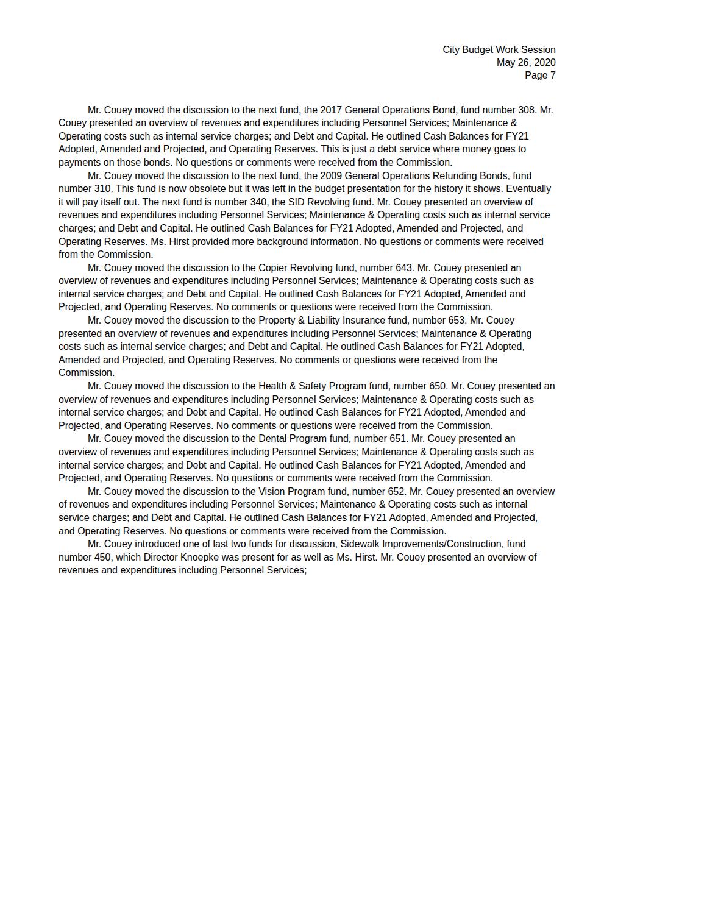City Budget Work Session
May 26, 2020
Page 7
Mr. Couey moved the discussion to the next fund, the 2017 General Operations Bond, fund number 308. Mr. Couey presented an overview of revenues and expenditures including Personnel Services; Maintenance & Operating costs such as internal service charges; and Debt and Capital. He outlined Cash Balances for FY21 Adopted, Amended and Projected, and Operating Reserves. This is just a debt service where money goes to payments on those bonds. No questions or comments were received from the Commission.
Mr. Couey moved the discussion to the next fund, the 2009 General Operations Refunding Bonds, fund number 310. This fund is now obsolete but it was left in the budget presentation for the history it shows. Eventually it will pay itself out. The next fund is number 340, the SID Revolving fund. Mr. Couey presented an overview of revenues and expenditures including Personnel Services; Maintenance & Operating costs such as internal service charges; and Debt and Capital. He outlined Cash Balances for FY21 Adopted, Amended and Projected, and Operating Reserves. Ms. Hirst provided more background information. No questions or comments were received from the Commission.
Mr. Couey moved the discussion to the Copier Revolving fund, number 643. Mr. Couey presented an overview of revenues and expenditures including Personnel Services; Maintenance & Operating costs such as internal service charges; and Debt and Capital. He outlined Cash Balances for FY21 Adopted, Amended and Projected, and Operating Reserves. No comments or questions were received from the Commission.
Mr. Couey moved the discussion to the Property & Liability Insurance fund, number 653. Mr. Couey presented an overview of revenues and expenditures including Personnel Services; Maintenance & Operating costs such as internal service charges; and Debt and Capital. He outlined Cash Balances for FY21 Adopted, Amended and Projected, and Operating Reserves. No comments or questions were received from the Commission.
Mr. Couey moved the discussion to the Health & Safety Program fund, number 650. Mr. Couey presented an overview of revenues and expenditures including Personnel Services; Maintenance & Operating costs such as internal service charges; and Debt and Capital. He outlined Cash Balances for FY21 Adopted, Amended and Projected, and Operating Reserves. No comments or questions were received from the Commission.
Mr. Couey moved the discussion to the Dental Program fund, number 651. Mr. Couey presented an overview of revenues and expenditures including Personnel Services; Maintenance & Operating costs such as internal service charges; and Debt and Capital. He outlined Cash Balances for FY21 Adopted, Amended and Projected, and Operating Reserves. No questions or comments were received from the Commission.
Mr. Couey moved the discussion to the Vision Program fund, number 652. Mr. Couey presented an overview of revenues and expenditures including Personnel Services; Maintenance & Operating costs such as internal service charges; and Debt and Capital. He outlined Cash Balances for FY21 Adopted, Amended and Projected, and Operating Reserves. No questions or comments were received from the Commission.
Mr. Couey introduced one of last two funds for discussion, Sidewalk Improvements/Construction, fund number 450, which Director Knoepke was present for as well as Ms. Hirst. Mr. Couey presented an overview of revenues and expenditures including Personnel Services;